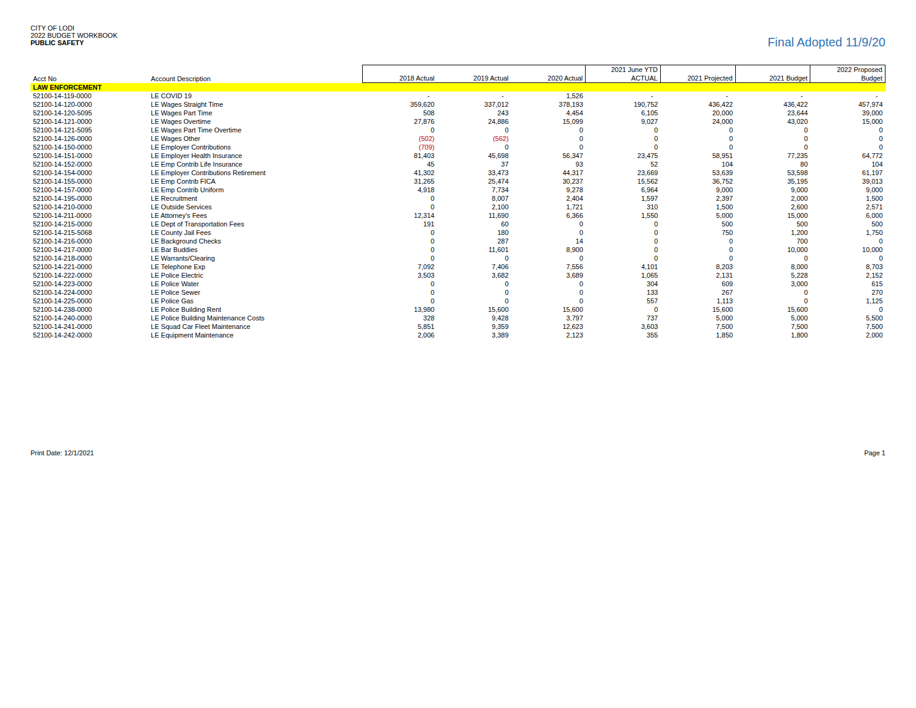CITY OF LODI
2022 BUDGET WORKBOOK
PUBLIC SAFETY
Final Adopted 11/9/20
| | | | | | 2021 June YTD | | | 2022 Proposed |
| --- | --- | --- | --- | --- | --- | --- | --- | --- |
| Acct No | Account Description | 2018 Actual | 2019 Actual | 2020 Actual | ACTUAL | 2021 Projected | 2021 Budget | Budget |
| LAW ENFORCEMENT |
| 52100-14-119-0000 | LE COVID 19 | - | - | 1,526 | - | - | - | - |
| 52100-14-120-0000 | LE Wages Straight Time | 359,620 | 337,012 | 378,193 | 190,752 | 436,422 | 436,422 | 457,974 |
| 52100-14-120-5095 | LE Wages Part Time | 508 | 243 | 4,454 | 6,105 | 20,000 | 23,644 | 39,000 |
| 52100-14-121-0000 | LE Wages Overtime | 27,876 | 24,886 | 15,099 | 9,027 | 24,000 | 43,020 | 15,000 |
| 52100-14-121-5095 | LE Wages Part Time Overtime | 0 | 0 | 0 | 0 | 0 | 0 | 0 |
| 52100-14-126-0000 | LE Wages Other | (502) | (562) | 0 | 0 | 0 | 0 | 0 |
| 52100-14-150-0000 | LE Employer Contributions | (709) | 0 | 0 | 0 | 0 | 0 | 0 |
| 52100-14-151-0000 | LE Employer Health Insurance | 81,403 | 45,698 | 56,347 | 23,475 | 58,951 | 77,235 | 64,772 |
| 52100-14-152-0000 | LE Emp Contrib Life Insurance | 45 | 37 | 93 | 52 | 104 | 80 | 104 |
| 52100-14-154-0000 | LE Employer Contributions Retirement | 41,302 | 33,473 | 44,317 | 23,669 | 53,639 | 53,598 | 61,197 |
| 52100-14-155-0000 | LE Emp Contrib FICA | 31,265 | 25,474 | 30,237 | 15,562 | 36,752 | 35,195 | 39,013 |
| 52100-14-157-0000 | LE Emp Contrib Uniform | 4,918 | 7,734 | 9,278 | 6,964 | 9,000 | 9,000 | 9,000 |
| 52100-14-195-0000 | LE Recruitment | 0 | 8,007 | 2,404 | 1,597 | 2,397 | 2,000 | 1,500 |
| 52100-14-210-0000 | LE Outside Services | 0 | 2,100 | 1,721 | 310 | 1,500 | 2,600 | 2,571 |
| 52100-14-211-0000 | LE Attorney's Fees | 12,314 | 11,690 | 6,366 | 1,550 | 5,000 | 15,000 | 6,000 |
| 52100-14-215-0000 | LE Dept of Transportation Fees | 191 | 60 | 0 | 0 | 500 | 500 | 500 |
| 52100-14-215-5068 | LE County Jail Fees | 0 | 180 | 0 | 0 | 750 | 1,200 | 1,750 |
| 52100-14-216-0000 | LE Background Checks | 0 | 287 | 14 | 0 | 0 | 700 | 0 |
| 52100-14-217-0000 | LE Bar Buddies | 0 | 11,601 | 8,900 | 0 | 0 | 10,000 | 10,000 |
| 52100-14-218-0000 | LE Warrants/Clearing | 0 | 0 | 0 | 0 | 0 | 0 | 0 |
| 52100-14-221-0000 | LE Telephone Exp | 7,092 | 7,406 | 7,556 | 4,101 | 8,203 | 8,000 | 8,703 |
| 52100-14-222-0000 | LE Police Electric | 3,503 | 3,682 | 3,689 | 1,065 | 2,131 | 5,228 | 2,152 |
| 52100-14-223-0000 | LE Police Water | 0 | 0 | 0 | 304 | 609 | 3,000 | 615 |
| 52100-14-224-0000 | LE Police Sewer | 0 | 0 | 0 | 133 | 267 | 0 | 270 |
| 52100-14-225-0000 | LE Police Gas | 0 | 0 | 0 | 557 | 1,113 | 0 | 1,125 |
| 52100-14-238-0000 | LE Police Building Rent | 13,980 | 15,600 | 15,600 | 0 | 15,600 | 15,600 | 0 |
| 52100-14-240-0000 | LE Police Building Maintenance Costs | 328 | 9,428 | 3,797 | 737 | 5,000 | 5,000 | 5,500 |
| 52100-14-241-0000 | LE Squad Car Fleet Maintenance | 5,851 | 9,359 | 12,623 | 3,603 | 7,500 | 7,500 | 7,500 |
| 52100-14-242-0000 | LE Equipment Maintenance | 2,006 | 3,389 | 2,123 | 355 | 1,850 | 1,800 | 2,000 |
Print Date: 12/1/2021
Page 1